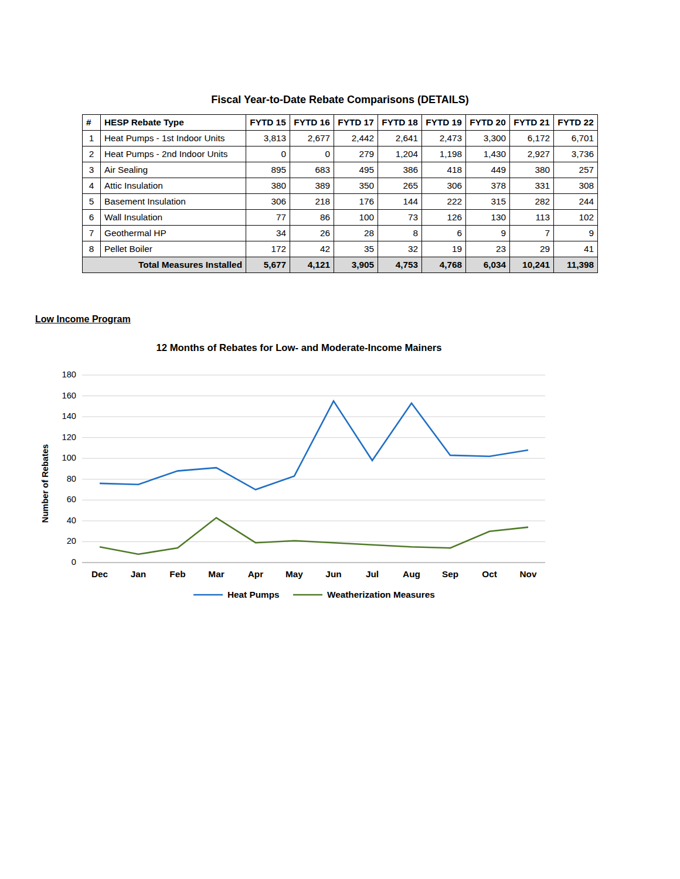Fiscal Year-to-Date Rebate Comparisons (DETAILS)
| # | HESP Rebate Type | FYTD 15 | FYTD 16 | FYTD 17 | FYTD 18 | FYTD 19 | FYTD 20 | FYTD 21 | FYTD 22 |
| --- | --- | --- | --- | --- | --- | --- | --- | --- | --- |
| 1 | Heat Pumps - 1st Indoor Units | 3,813 | 2,677 | 2,442 | 2,641 | 2,473 | 3,300 | 6,172 | 6,701 |
| 2 | Heat Pumps - 2nd Indoor Units | 0 | 0 | 279 | 1,204 | 1,198 | 1,430 | 2,927 | 3,736 |
| 3 | Air Sealing | 895 | 683 | 495 | 386 | 418 | 449 | 380 | 257 |
| 4 | Attic Insulation | 380 | 389 | 350 | 265 | 306 | 378 | 331 | 308 |
| 5 | Basement Insulation | 306 | 218 | 176 | 144 | 222 | 315 | 282 | 244 |
| 6 | Wall Insulation | 77 | 86 | 100 | 73 | 126 | 130 | 113 | 102 |
| 7 | Geothermal HP | 34 | 26 | 28 | 8 | 6 | 9 | 7 | 9 |
| 8 | Pellet Boiler | 172 | 42 | 35 | 32 | 19 | 23 | 29 | 41 |
| Total Measures Installed | 5,677 | 4,121 | 3,905 | 4,753 | 4,768 | 6,034 | 10,241 | 11,398 |
Low Income Program
12 Months of Rebates for Low- and Moderate-Income Mainers
Number of Rebates 180 160 140 120 100 80 60 40 20 0 Dec Jan Feb Mar Apr May Jun Jul Aug Sep Oct Nov Heat Pumps Weatherization Measures